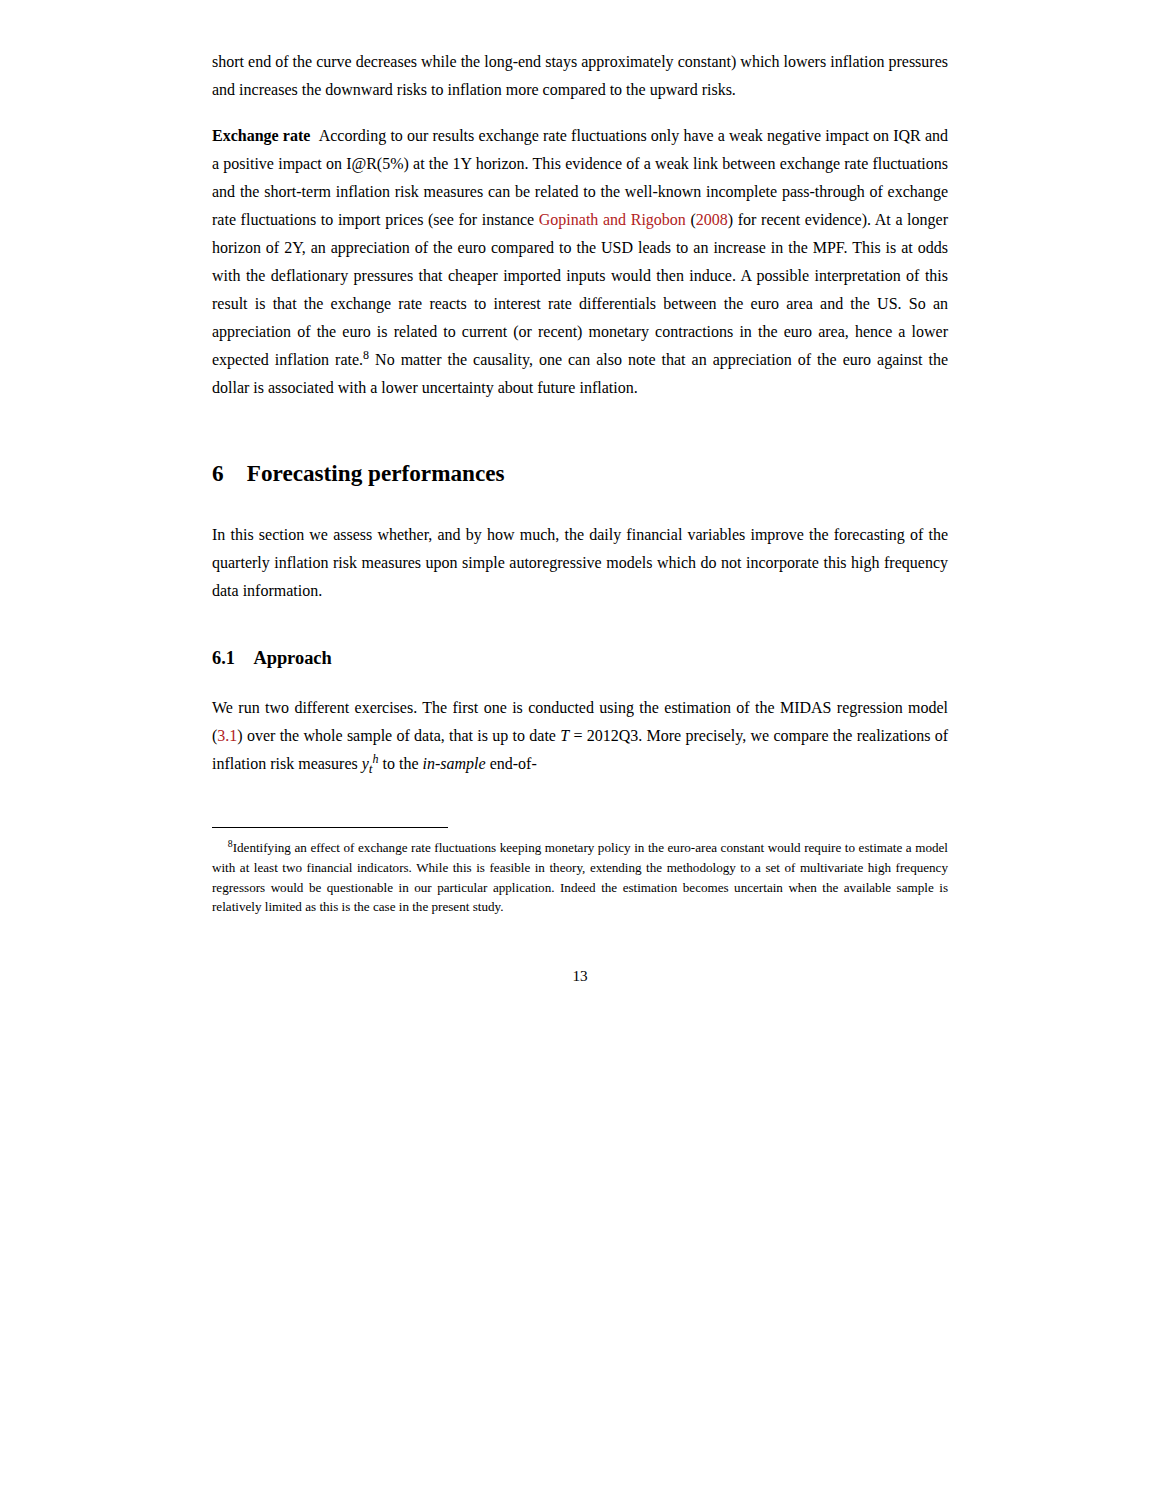short end of the curve decreases while the long-end stays approximately constant) which lowers inflation pressures and increases the downward risks to inflation more compared to the upward risks.
Exchange rate According to our results exchange rate fluctuations only have a weak negative impact on IQR and a positive impact on I@R(5%) at the 1Y horizon. This evidence of a weak link between exchange rate fluctuations and the short-term inflation risk measures can be related to the well-known incomplete pass-through of exchange rate fluctuations to import prices (see for instance Gopinath and Rigobon (2008) for recent evidence). At a longer horizon of 2Y, an appreciation of the euro compared to the USD leads to an increase in the MPF. This is at odds with the deflationary pressures that cheaper imported inputs would then induce. A possible interpretation of this result is that the exchange rate reacts to interest rate differentials between the euro area and the US. So an appreciation of the euro is related to current (or recent) monetary contractions in the euro area, hence a lower expected inflation rate.8 No matter the causality, one can also note that an appreciation of the euro against the dollar is associated with a lower uncertainty about future inflation.
6 Forecasting performances
In this section we assess whether, and by how much, the daily financial variables improve the forecasting of the quarterly inflation risk measures upon simple autoregressive models which do not incorporate this high frequency data information.
6.1 Approach
We run two different exercises. The first one is conducted using the estimation of the MIDAS regression model (3.1) over the whole sample of data, that is up to date T = 2012Q3. More precisely, we compare the realizations of inflation risk measures yth to the in-sample end-of-
8Identifying an effect of exchange rate fluctuations keeping monetary policy in the euro-area constant would require to estimate a model with at least two financial indicators. While this is feasible in theory, extending the methodology to a set of multivariate high frequency regressors would be questionable in our particular application. Indeed the estimation becomes uncertain when the available sample is relatively limited as this is the case in the present study.
13